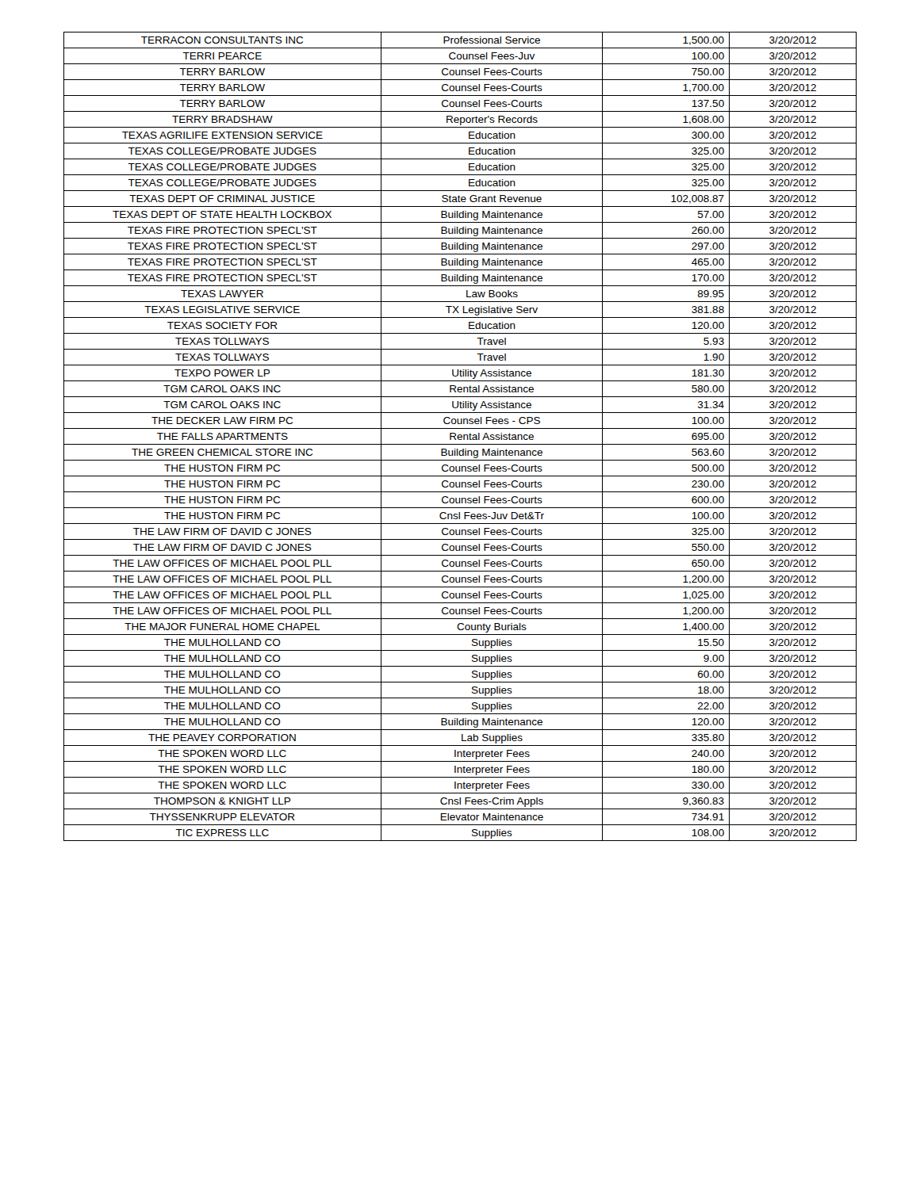| TERRACON CONSULTANTS INC | Professional Service | 1,500.00 | 3/20/2012 |
| TERRI PEARCE | Counsel Fees-Juv | 100.00 | 3/20/2012 |
| TERRY BARLOW | Counsel Fees-Courts | 750.00 | 3/20/2012 |
| TERRY BARLOW | Counsel Fees-Courts | 1,700.00 | 3/20/2012 |
| TERRY BARLOW | Counsel Fees-Courts | 137.50 | 3/20/2012 |
| TERRY BRADSHAW | Reporter's Records | 1,608.00 | 3/20/2012 |
| TEXAS AGRILIFE EXTENSION SERVICE | Education | 300.00 | 3/20/2012 |
| TEXAS COLLEGE/PROBATE JUDGES | Education | 325.00 | 3/20/2012 |
| TEXAS COLLEGE/PROBATE JUDGES | Education | 325.00 | 3/20/2012 |
| TEXAS COLLEGE/PROBATE JUDGES | Education | 325.00 | 3/20/2012 |
| TEXAS DEPT OF CRIMINAL JUSTICE | State Grant Revenue | 102,008.87 | 3/20/2012 |
| TEXAS DEPT OF STATE HEALTH LOCKBOX | Building Maintenance | 57.00 | 3/20/2012 |
| TEXAS FIRE PROTECTION SPECL'ST | Building Maintenance | 260.00 | 3/20/2012 |
| TEXAS FIRE PROTECTION SPECL'ST | Building Maintenance | 297.00 | 3/20/2012 |
| TEXAS FIRE PROTECTION SPECL'ST | Building Maintenance | 465.00 | 3/20/2012 |
| TEXAS FIRE PROTECTION SPECL'ST | Building Maintenance | 170.00 | 3/20/2012 |
| TEXAS LAWYER | Law Books | 89.95 | 3/20/2012 |
| TEXAS LEGISLATIVE SERVICE | TX Legislative Serv | 381.88 | 3/20/2012 |
| TEXAS SOCIETY FOR | Education | 120.00 | 3/20/2012 |
| TEXAS TOLLWAYS | Travel | 5.93 | 3/20/2012 |
| TEXAS TOLLWAYS | Travel | 1.90 | 3/20/2012 |
| TEXPO POWER LP | Utility Assistance | 181.30 | 3/20/2012 |
| TGM CAROL OAKS INC | Rental Assistance | 580.00 | 3/20/2012 |
| TGM CAROL OAKS INC | Utility Assistance | 31.34 | 3/20/2012 |
| THE DECKER LAW FIRM PC | Counsel Fees - CPS | 100.00 | 3/20/2012 |
| THE FALLS APARTMENTS | Rental Assistance | 695.00 | 3/20/2012 |
| THE GREEN CHEMICAL STORE INC | Building Maintenance | 563.60 | 3/20/2012 |
| THE HUSTON FIRM PC | Counsel Fees-Courts | 500.00 | 3/20/2012 |
| THE HUSTON FIRM PC | Counsel Fees-Courts | 230.00 | 3/20/2012 |
| THE HUSTON FIRM PC | Counsel Fees-Courts | 600.00 | 3/20/2012 |
| THE HUSTON FIRM PC | Cnsl Fees-Juv Det&Tr | 100.00 | 3/20/2012 |
| THE LAW FIRM OF DAVID C JONES | Counsel Fees-Courts | 325.00 | 3/20/2012 |
| THE LAW FIRM OF DAVID C JONES | Counsel Fees-Courts | 550.00 | 3/20/2012 |
| THE LAW OFFICES OF MICHAEL POOL PLL | Counsel Fees-Courts | 650.00 | 3/20/2012 |
| THE LAW OFFICES OF MICHAEL POOL PLL | Counsel Fees-Courts | 1,200.00 | 3/20/2012 |
| THE LAW OFFICES OF MICHAEL POOL PLL | Counsel Fees-Courts | 1,025.00 | 3/20/2012 |
| THE LAW OFFICES OF MICHAEL POOL PLL | Counsel Fees-Courts | 1,200.00 | 3/20/2012 |
| THE MAJOR FUNERAL HOME CHAPEL | County Burials | 1,400.00 | 3/20/2012 |
| THE MULHOLLAND CO | Supplies | 15.50 | 3/20/2012 |
| THE MULHOLLAND CO | Supplies | 9.00 | 3/20/2012 |
| THE MULHOLLAND CO | Supplies | 60.00 | 3/20/2012 |
| THE MULHOLLAND CO | Supplies | 18.00 | 3/20/2012 |
| THE MULHOLLAND CO | Supplies | 22.00 | 3/20/2012 |
| THE MULHOLLAND CO | Building Maintenance | 120.00 | 3/20/2012 |
| THE PEAVEY CORPORATION | Lab Supplies | 335.80 | 3/20/2012 |
| THE SPOKEN WORD LLC | Interpreter Fees | 240.00 | 3/20/2012 |
| THE SPOKEN WORD LLC | Interpreter Fees | 180.00 | 3/20/2012 |
| THE SPOKEN WORD LLC | Interpreter Fees | 330.00 | 3/20/2012 |
| THOMPSON & KNIGHT LLP | Cnsl Fees-Crim Appls | 9,360.83 | 3/20/2012 |
| THYSSENKRUPP ELEVATOR | Elevator Maintenance | 734.91 | 3/20/2012 |
| TIC EXPRESS LLC | Supplies | 108.00 | 3/20/2012 |